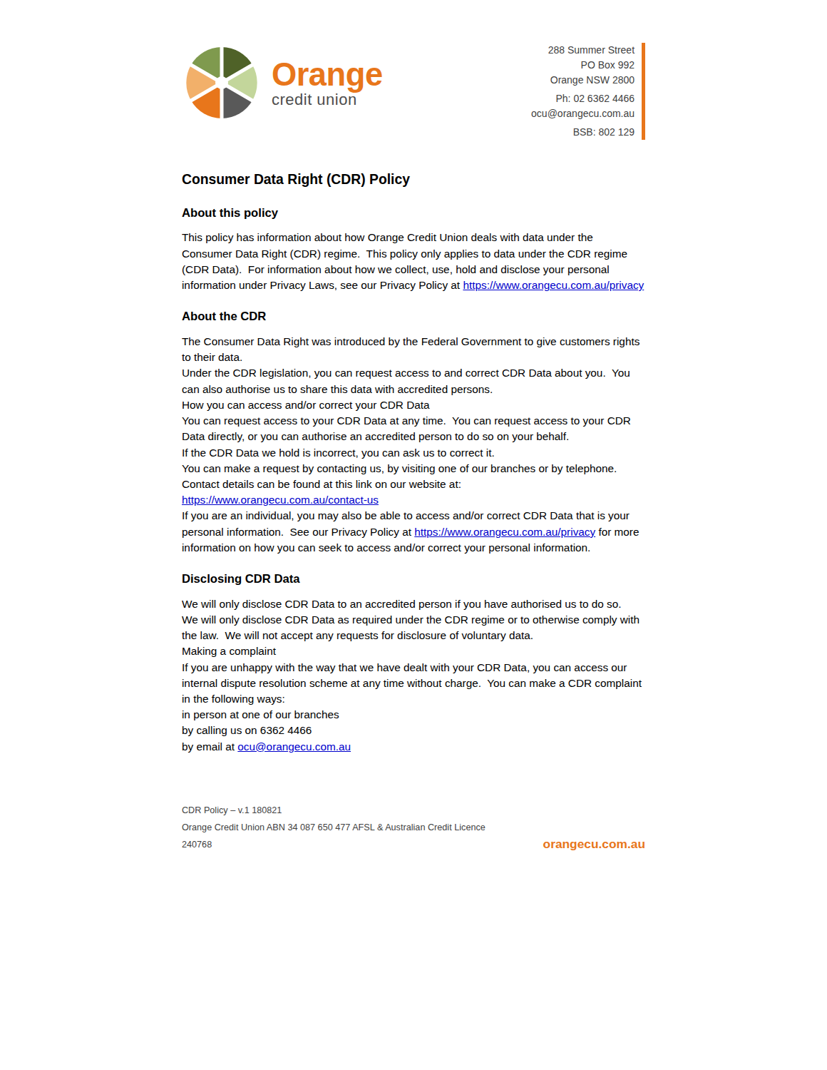Orange credit union
288 Summer Street
PO Box 992
Orange NSW 2800
Ph: 02 6362 4466
ocu@orangecu.com.au
BSB: 802 129
Consumer Data Right (CDR) Policy
About this policy
This policy has information about how Orange Credit Union deals with data under the Consumer Data Right (CDR) regime. This policy only applies to data under the CDR regime (CDR Data). For information about how we collect, use, hold and disclose your personal information under Privacy Laws, see our Privacy Policy at https://www.orangecu.com.au/privacy
About the CDR
The Consumer Data Right was introduced by the Federal Government to give customers rights to their data.
Under the CDR legislation, you can request access to and correct CDR Data about you. You can also authorise us to share this data with accredited persons.
How you can access and/or correct your CDR Data
You can request access to your CDR Data at any time. You can request access to your CDR Data directly, or you can authorise an accredited person to do so on your behalf.
If the CDR Data we hold is incorrect, you can ask us to correct it.
You can make a request by contacting us, by visiting one of our branches or by telephone.
Contact details can be found at this link on our website at:
https://www.orangecu.com.au/contact-us
If you are an individual, you may also be able to access and/or correct CDR Data that is your personal information. See our Privacy Policy at https://www.orangecu.com.au/privacy for more information on how you can seek to access and/or correct your personal information.
Disclosing CDR Data
We will only disclose CDR Data to an accredited person if you have authorised us to do so.
We will only disclose CDR Data as required under the CDR regime or to otherwise comply with the law. We will not accept any requests for disclosure of voluntary data.
Making a complaint
If you are unhappy with the way that we have dealt with your CDR Data, you can access our internal dispute resolution scheme at any time without charge. You can make a CDR complaint in the following ways:
in person at one of our branches
by calling us on 6362 4466
by email at ocu@orangecu.com.au
CDR Policy – v.1 180821
Orange Credit Union ABN 34 087 650 477 AFSL & Australian Credit Licence 240768
orangecu.com.au